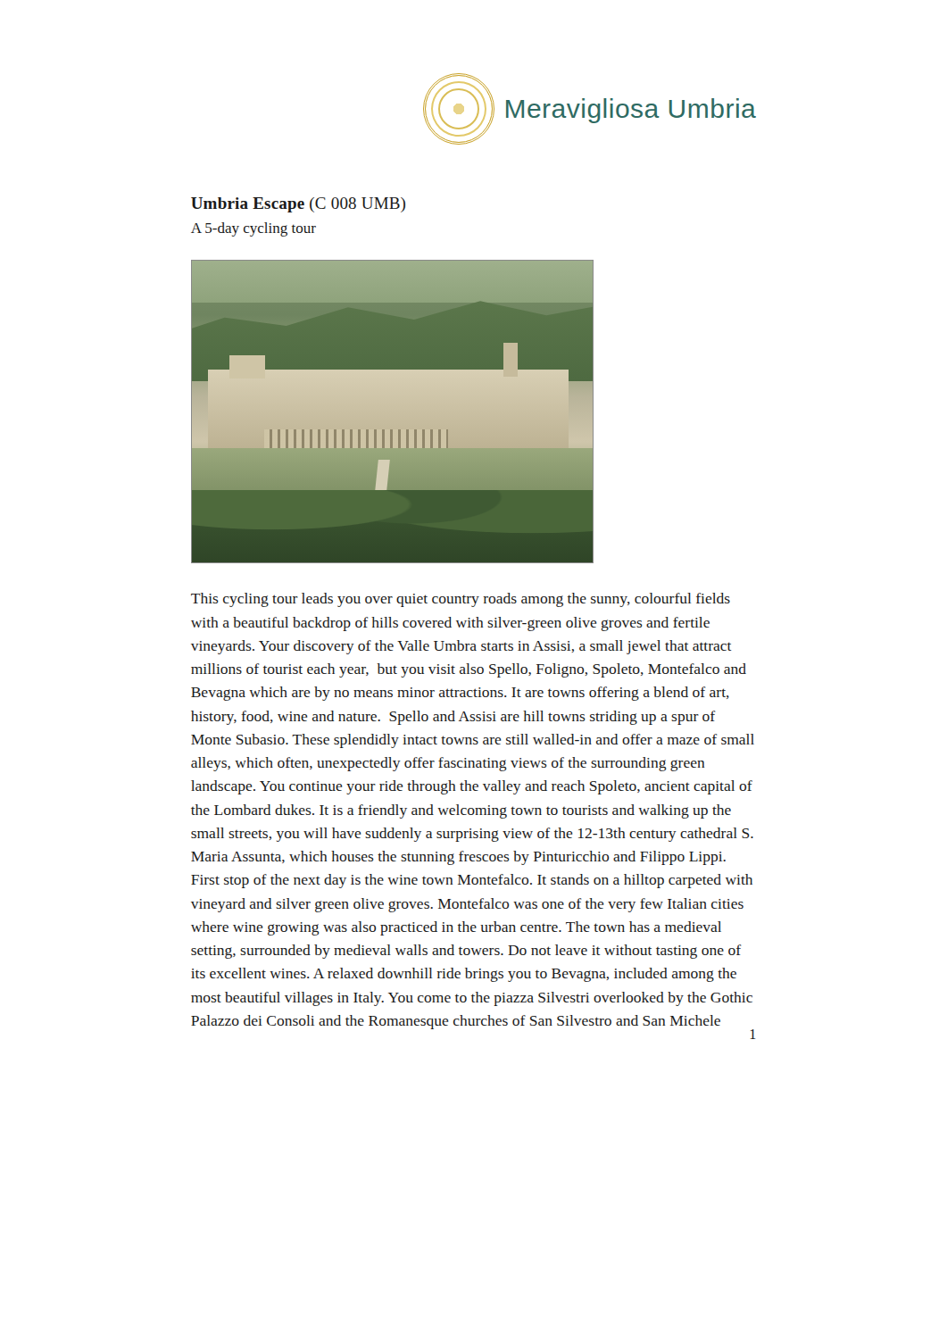Meravigliosa Umbria
Umbria Escape (C 008 UMB)
A 5-day cycling tour
This cycling tour leads you over quiet country roads among the sunny, colourful fields with a beautiful backdrop of hills covered with silver-green olive groves and fertile vineyards. Your discovery of the Valle Umbra starts in Assisi, a small jewel that attract millions of tourist each year, but you visit also Spello, Foligno, Spoleto, Montefalco and Bevagna which are by no means minor attractions. It are towns offering a blend of art, history, food, wine and nature. Spello and Assisi are hill towns striding up a spur of Monte Subasio. These splendidly intact towns are still walled-in and offer a maze of small alleys, which often, unexpectedly offer fascinating views of the surrounding green landscape. You continue your ride through the valley and reach Spoleto, ancient capital of the Lombard dukes. It is a friendly and welcoming town to tourists and walking up the small streets, you will have suddenly a surprising view of the 12-13th century cathedral S. Maria Assunta, which houses the stunning frescoes by Pinturicchio and Filippo Lippi. First stop of the next day is the wine town Montefalco. It stands on a hilltop carpeted with vineyard and silver green olive groves. Montefalco was one of the very few Italian cities where wine growing was also practiced in the urban centre. The town has a medieval setting, surrounded by medieval walls and towers. Do not leave it without tasting one of its excellent wines. A relaxed downhill ride brings you to Bevagna, included among the most beautiful villages in Italy. You come to the piazza Silvestri overlooked by the Gothic Palazzo dei Consoli and the Romanesque churches of San Silvestro and San Michele
1